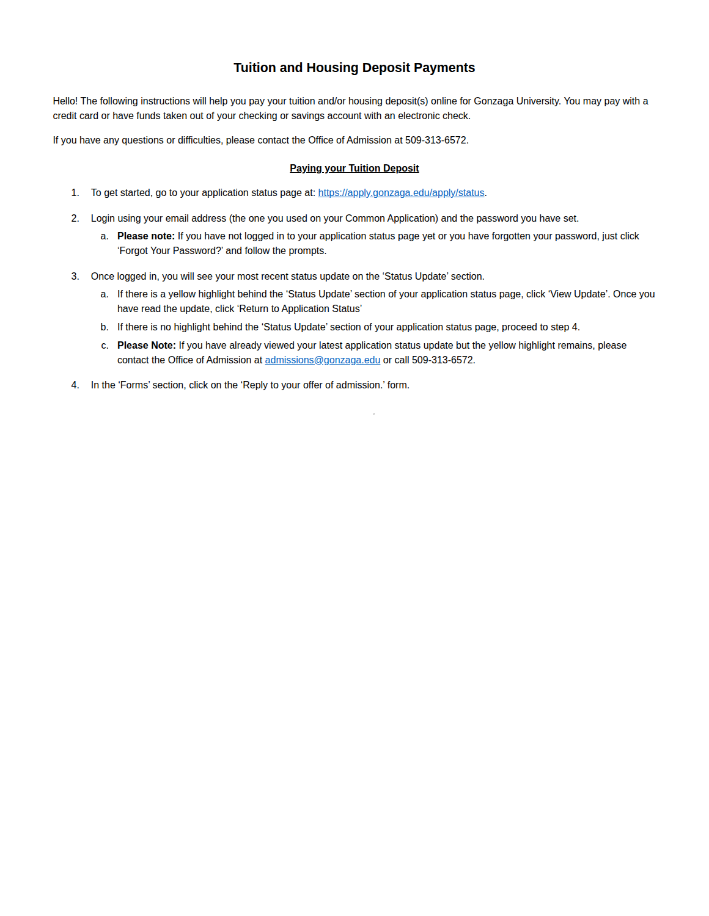Tuition and Housing Deposit Payments
Hello! The following instructions will help you pay your tuition and/or housing deposit(s) online for Gonzaga University. You may pay with a credit card or have funds taken out of your checking or savings account with an electronic check.
If you have any questions or difficulties, please contact the Office of Admission at 509-313-6572.
Paying your Tuition Deposit
To get started, go to your application status page at: https://apply.gonzaga.edu/apply/status.
Login using your email address (the one you used on your Common Application) and the password you have set.
Please note: If you have not logged in to your application status page yet or you have forgotten your password, just click ‘Forgot Your Password?’ and follow the prompts.
Once logged in, you will see your most recent status update on the ‘Status Update’ section.
If there is a yellow highlight behind the ‘Status Update’ section of your application status page, click ‘View Update’. Once you have read the update, click ‘Return to Application Status’
If there is no highlight behind the ‘Status Update’ section of your application status page, proceed to step 4.
Please Note: If you have already viewed your latest application status update but the yellow highlight remains, please contact the Office of Admission at admissions@gonzaga.edu or call 509-313-6572.
In the ‘Forms’ section, click on the ‘Reply to your offer of admission.’ form.